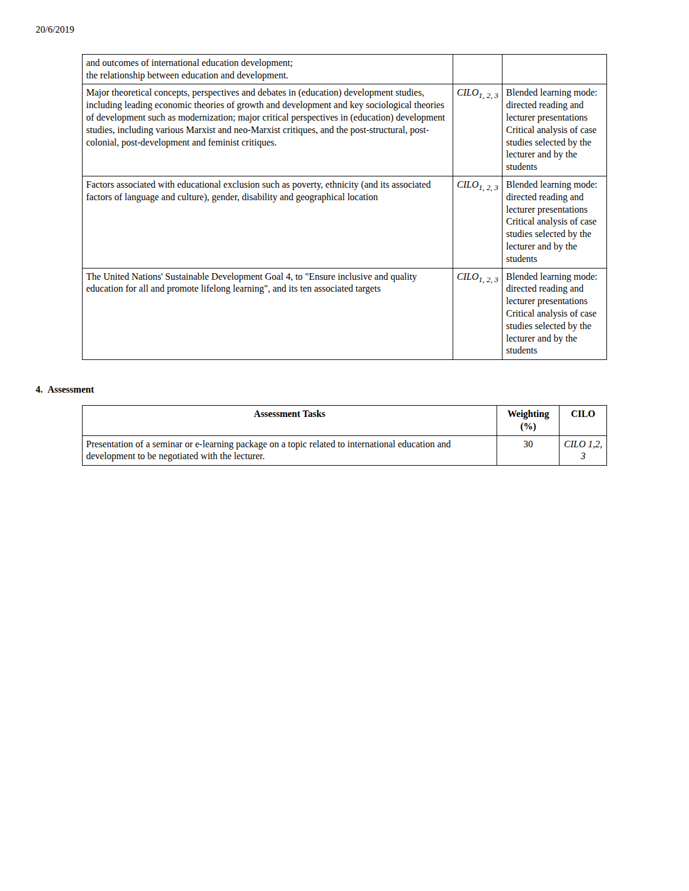20/6/2019
| and outcomes of international education development; the relationship between education and development. | | |
| Major theoretical concepts, perspectives and debates in (education) development studies, including leading economic theories of growth and development and key sociological theories of development such as modernization; major critical perspectives in (education) development studies, including various Marxist and neo-Marxist critiques, and the post-structural, post-colonial, post-development and feminist critiques. | CILO 1, 2, 3 | Blended learning mode: directed reading and lecturer presentations Critical analysis of case studies selected by the lecturer and by the students |
| Factors associated with educational exclusion such as poverty, ethnicity (and its associated factors of language and culture), gender, disability and geographical location | CILO 1, 2, 3 | Blended learning mode: directed reading and lecturer presentations Critical analysis of case studies selected by the lecturer and by the students |
| The United Nations' Sustainable Development Goal 4, to "Ensure inclusive and quality education for all and promote lifelong learning", and its ten associated targets | CILO 1, 2, 3 | Blended learning mode: directed reading and lecturer presentations Critical analysis of case studies selected by the lecturer and by the students |
4. Assessment
| Assessment Tasks | Weighting (%) | CILO |
| --- | --- | --- |
| Presentation of a seminar or e-learning package on a topic related to international education and development to be negotiated with the lecturer. | 30 | CILO 1,2, 3 |